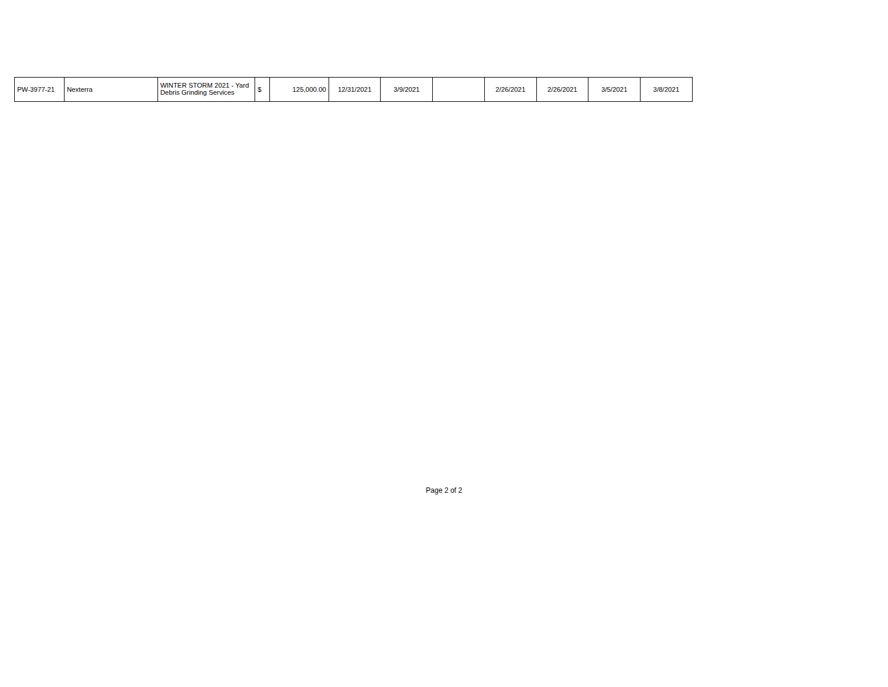| PW-3977-21 | Nexterra | WINTER STORM 2021 - Yard Debris Grinding Services | $ | 125,000.00 | 12/31/2021 | 3/9/2021 | | 2/26/2021 | 2/26/2021 | 3/5/2021 | 3/8/2021 |
Page 2 of 2